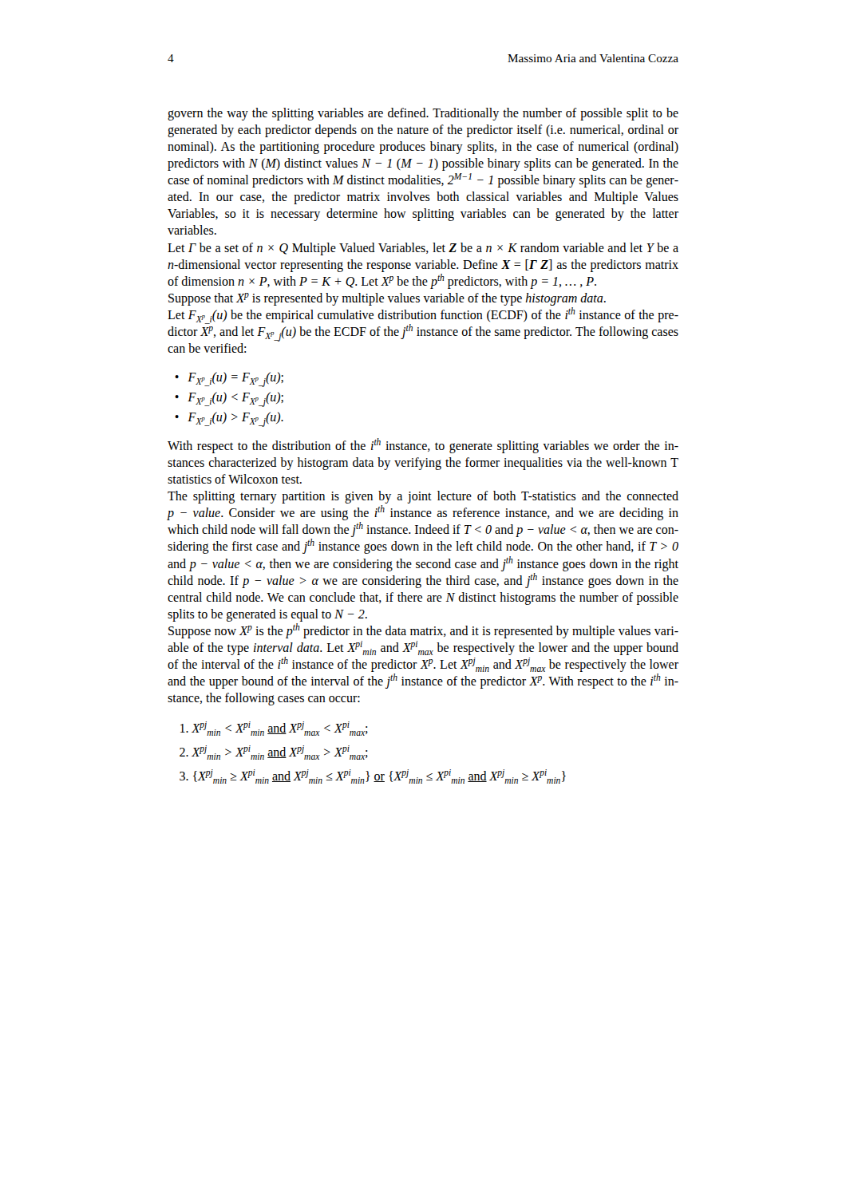4 Massimo Aria and Valentina Cozza
govern the way the splitting variables are defined. Traditionally the number of possible split to be generated by each predictor depends on the nature of the predictor itself (i.e. numerical, ordinal or nominal). As the partitioning procedure produces binary splits, in the case of numerical (ordinal) predictors with N (M) distinct values N − 1 (M − 1) possible binary splits can be generated. In the case of nominal predictors with M distinct modalities, 2M−1 − 1 possible binary splits can be generated. In our case, the predictor matrix involves both classical variables and Multiple Values Variables, so it is necessary determine how splitting variables can be generated by the latter variables.
Let Γ be a set of n × Q Multiple Valued Variables, let Z be a n × K random variable and let Y be a n-dimensional vector representing the response variable. Define X = [Γ Z] as the predictors matrix of dimension n × P, with P = K + Q. Let Xp be the pth predictors, with p = 1, … , P.
Suppose that Xp is represented by multiple values variable of the type histogram data.
Let FXp_i(u) be the empirical cumulative distribution function (ECDF) of the ith instance of the predictor Xp, and let FXp_j(u) be the ECDF of the jth instance of the same predictor. The following cases can be verified:
FXp_i(u) = FXp_j(u);
FXp_i(u) < FXp_j(u);
FXp_i(u) > FXp_j(u).
With respect to the distribution of the ith instance, to generate splitting variables we order the instances characterized by histogram data by verifying the former inequalities via the well-known T statistics of Wilcoxon test.
The splitting ternary partition is given by a joint lecture of both T-statistics and the connected p − value. Consider we are using the ith instance as reference instance, and we are deciding in which child node will fall down the jth instance. Indeed if T < 0 and p − value < α, then we are considering the first case and jth instance goes down in the left child node. On the other hand, if T > 0 and p − value < α, then we are considering the second case and jth instance goes down in the right child node. If p − value > α we are considering the third case, and jth instance goes down in the central child node. We can conclude that, if there are N distinct histograms the number of possible splits to be generated is equal to N − 2.
Suppose now Xp is the pth predictor in the data matrix, and it is represented by multiple values variable of the type interval data. Let Xpimin and Xpimax be respectively the lower and the upper bound of the interval of the ith instance of the predictor Xp. Let Xpjmin and Xpjmax be respectively the lower and the upper bound of the interval of the jth instance of the predictor Xp. With respect to the ith instance, the following cases can occur:
Xpjmin < Xpimin and Xpjmax < Xpimax;
Xpjmin > Xpimin and Xpjmax > Xpimax;
{Xpjmin ≥ Xpimin and Xpjmin ≤ Xpimin} or {Xpjmin ≤ Xpimin and Xpjmin ≥ Xpimin}